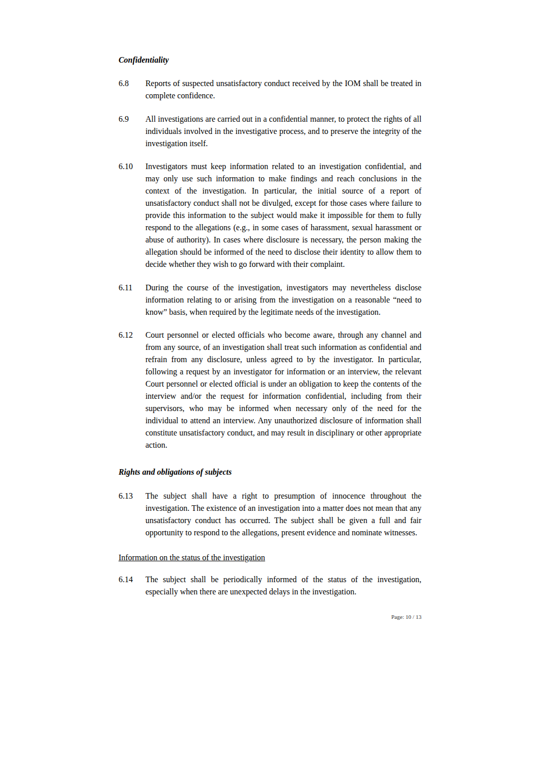Confidentiality
6.8
Reports of suspected unsatisfactory conduct received by the IOM shall be treated in complete confidence.
6.9
All investigations are carried out in a confidential manner, to protect the rights of all individuals involved in the investigative process, and to preserve the integrity of the investigation itself.
6.10
Investigators must keep information related to an investigation confidential, and may only use such information to make findings and reach conclusions in the context of the investigation. In particular, the initial source of a report of unsatisfactory conduct shall not be divulged, except for those cases where failure to provide this information to the subject would make it impossible for them to fully respond to the allegations (e.g., in some cases of harassment, sexual harassment or abuse of authority). In cases where disclosure is necessary, the person making the allegation should be informed of the need to disclose their identity to allow them to decide whether they wish to go forward with their complaint.
6.11
During the course of the investigation, investigators may nevertheless disclose information relating to or arising from the investigation on a reasonable “need to know” basis, when required by the legitimate needs of the investigation.
6.12
Court personnel or elected officials who become aware, through any channel and from any source, of an investigation shall treat such information as confidential and refrain from any disclosure, unless agreed to by the investigator. In particular, following a request by an investigator for information or an interview, the relevant Court personnel or elected official is under an obligation to keep the contents of the interview and/or the request for information confidential, including from their supervisors, who may be informed when necessary only of the need for the individual to attend an interview. Any unauthorized disclosure of information shall constitute unsatisfactory conduct, and may result in disciplinary or other appropriate action.
Rights and obligations of subjects
6.13
The subject shall have a right to presumption of innocence throughout the investigation. The existence of an investigation into a matter does not mean that any unsatisfactory conduct has occurred. The subject shall be given a full and fair opportunity to respond to the allegations, present evidence and nominate witnesses.
Information on the status of the investigation
6.14
The subject shall be periodically informed of the status of the investigation, especially when there are unexpected delays in the investigation.
Page: 10 / 13